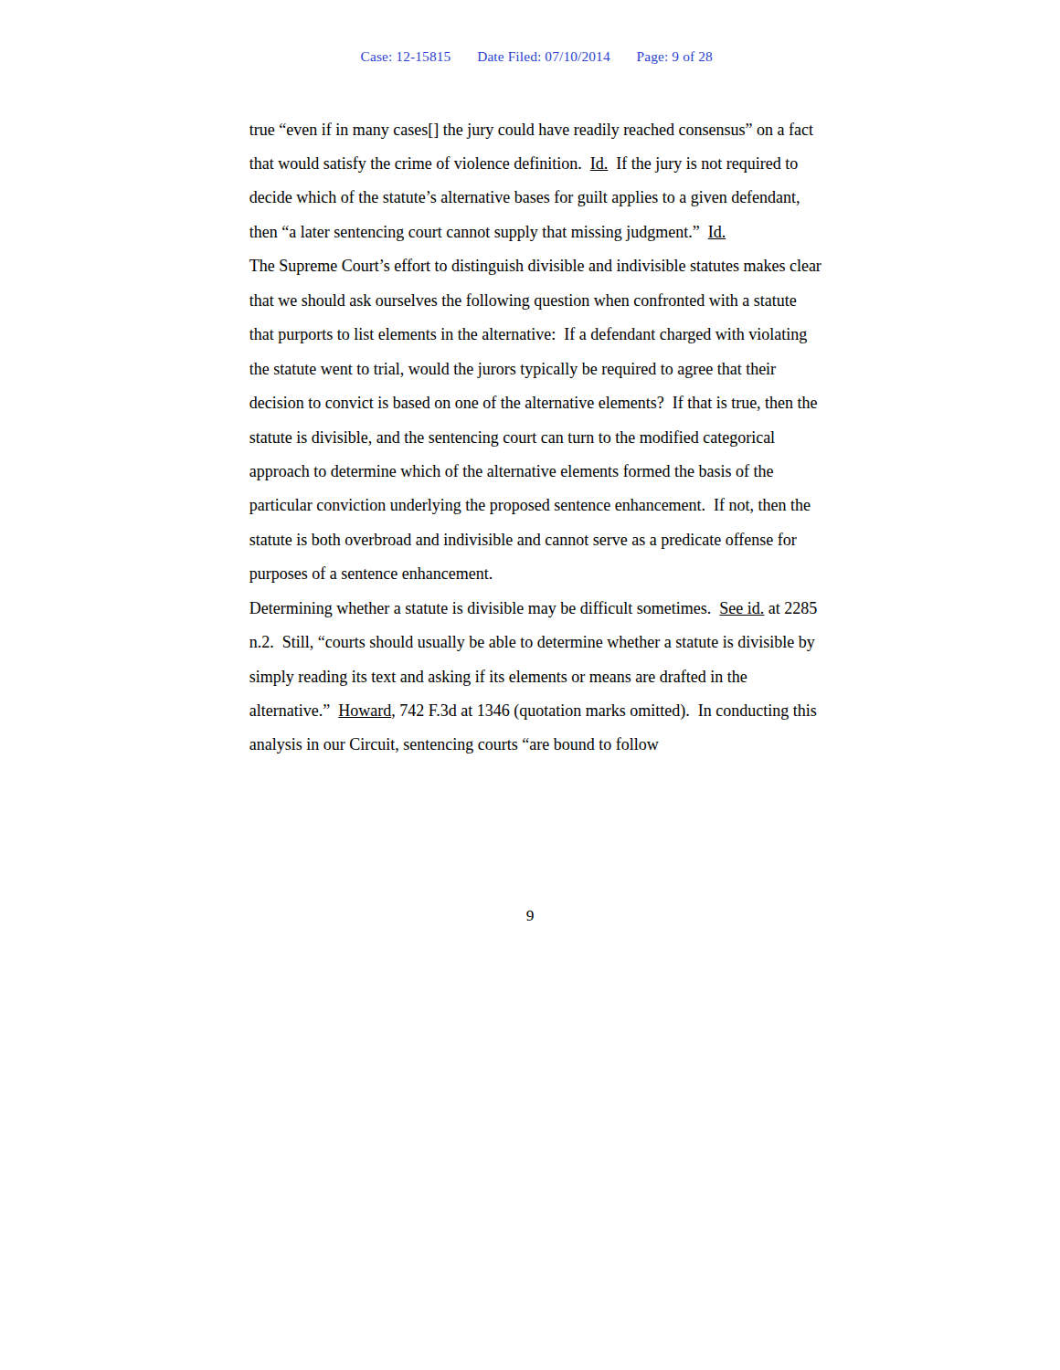Case: 12-15815 Date Filed: 07/10/2014 Page: 9 of 28
true “even if in many cases[] the jury could have readily reached consensus” on a fact that would satisfy the crime of violence definition. Id. If the jury is not required to decide which of the statute’s alternative bases for guilt applies to a given defendant, then “a later sentencing court cannot supply that missing judgment.” Id.
The Supreme Court’s effort to distinguish divisible and indivisible statutes makes clear that we should ask ourselves the following question when confronted with a statute that purports to list elements in the alternative: If a defendant charged with violating the statute went to trial, would the jurors typically be required to agree that their decision to convict is based on one of the alternative elements? If that is true, then the statute is divisible, and the sentencing court can turn to the modified categorical approach to determine which of the alternative elements formed the basis of the particular conviction underlying the proposed sentence enhancement. If not, then the statute is both overbroad and indivisible and cannot serve as a predicate offense for purposes of a sentence enhancement.
Determining whether a statute is divisible may be difficult sometimes. See id. at 2285 n.2. Still, “courts should usually be able to determine whether a statute is divisible by simply reading its text and asking if its elements or means are drafted in the alternative.” Howard, 742 F.3d at 1346 (quotation marks omitted). In conducting this analysis in our Circuit, sentencing courts “are bound to follow
9